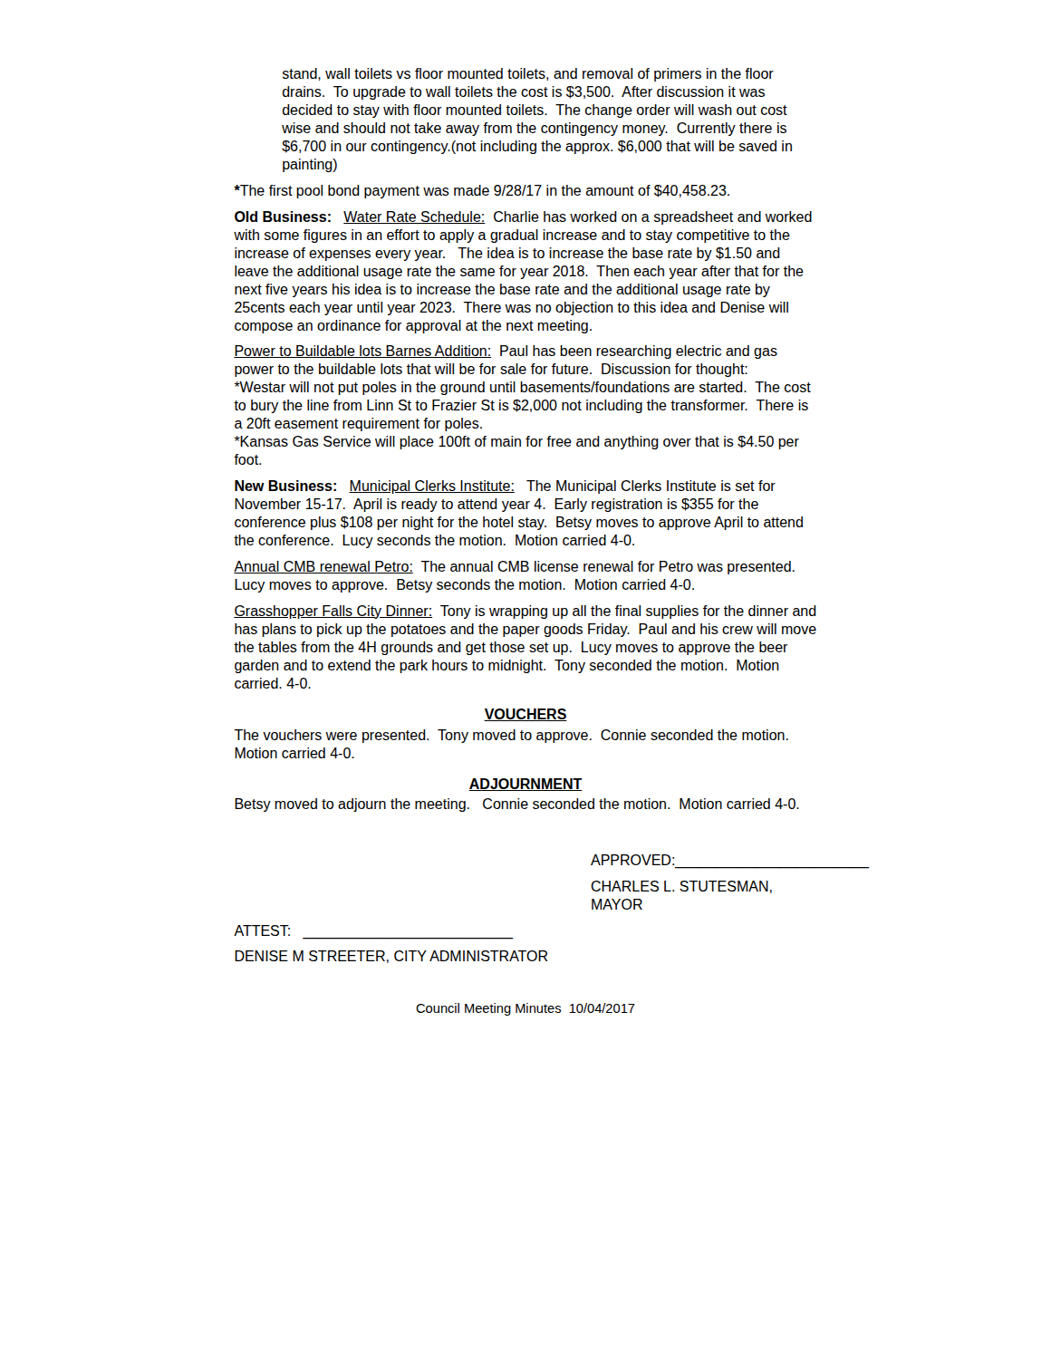stand, wall toilets vs floor mounted toilets, and removal of primers in the floor drains. To upgrade to wall toilets the cost is $3,500. After discussion it was decided to stay with floor mounted toilets. The change order will wash out cost wise and should not take away from the contingency money. Currently there is $6,700 in our contingency.(not including the approx. $6,000 that will be saved in painting)
*The first pool bond payment was made 9/28/17 in the amount of $40,458.23.
Old Business: Water Rate Schedule: Charlie has worked on a spreadsheet and worked with some figures in an effort to apply a gradual increase and to stay competitive to the increase of expenses every year. The idea is to increase the base rate by $1.50 and leave the additional usage rate the same for year 2018. Then each year after that for the next five years his idea is to increase the base rate and the additional usage rate by 25cents each year until year 2023. There was no objection to this idea and Denise will compose an ordinance for approval at the next meeting.
Power to Buildable lots Barnes Addition: Paul has been researching electric and gas power to the buildable lots that will be for sale for future. Discussion for thought:
*Westar will not put poles in the ground until basements/foundations are started. The cost to bury the line from Linn St to Frazier St is $2,000 not including the transformer. There is a 20ft easement requirement for poles.
*Kansas Gas Service will place 100ft of main for free and anything over that is $4.50 per foot.
New Business: Municipal Clerks Institute: The Municipal Clerks Institute is set for November 15-17. April is ready to attend year 4. Early registration is $355 for the conference plus $108 per night for the hotel stay. Betsy moves to approve April to attend the conference. Lucy seconds the motion. Motion carried 4-0.
Annual CMB renewal Petro: The annual CMB license renewal for Petro was presented. Lucy moves to approve. Betsy seconds the motion. Motion carried 4-0.
Grasshopper Falls City Dinner: Tony is wrapping up all the final supplies for the dinner and has plans to pick up the potatoes and the paper goods Friday. Paul and his crew will move the tables from the 4H grounds and get those set up. Lucy moves to approve the beer garden and to extend the park hours to midnight. Tony seconded the motion. Motion carried. 4-0.
VOUCHERS
The vouchers were presented. Tony moved to approve. Connie seconded the motion. Motion carried 4-0.
ADJOURNMENT
Betsy moved to adjourn the meeting. Connie seconded the motion. Motion carried 4-0.
APPROVED:________________________
CHARLES L. STUTESMAN, MAYOR
ATTEST: __________________________
DENISE M STREETER, CITY ADMINISTRATOR
Council Meeting Minutes 10/04/2017